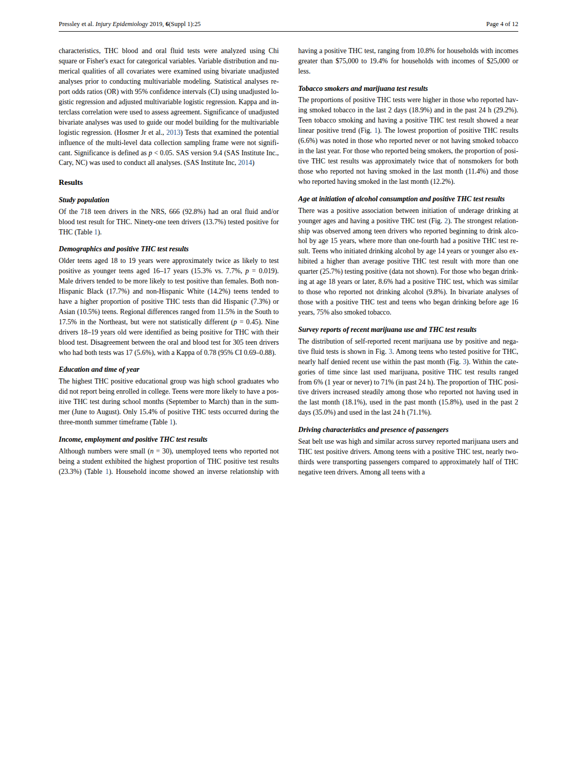Pressley et al. Injury Epidemiology 2019, 6(Suppl 1):25
Page 4 of 12
characteristics, THC blood and oral fluid tests were analyzed using Chi square or Fisher's exact for categorical variables. Variable distribution and numerical qualities of all covariates were examined using bivariate unadjusted analyses prior to conducting multivariable modeling. Statistical analyses report odds ratios (OR) with 95% confidence intervals (CI) using unadjusted logistic regression and adjusted multivariable logistic regression. Kappa and interclass correlation were used to assess agreement. Significance of unadjusted bivariate analyses was used to guide our model building for the multivariable logistic regression. (Hosmer Jr et al., 2013) Tests that examined the potential influence of the multi-level data collection sampling frame were not significant. Significance is defined as p < 0.05. SAS version 9.4 (SAS Institute Inc., Cary, NC) was used to conduct all analyses. (SAS Institute Inc, 2014)
Results
Study population
Of the 718 teen drivers in the NRS, 666 (92.8%) had an oral fluid and/or blood test result for THC. Ninety-one teen drivers (13.7%) tested positive for THC (Table 1).
Demographics and positive THC test results
Older teens aged 18 to 19 years were approximately twice as likely to test positive as younger teens aged 16–17 years (15.3% vs. 7.7%, p = 0.019). Male drivers tended to be more likely to test positive than females. Both non-Hispanic Black (17.7%) and non-Hispanic White (14.2%) teens tended to have a higher proportion of positive THC tests than did Hispanic (7.3%) or Asian (10.5%) teens. Regional differences ranged from 11.5% in the South to 17.5% in the Northeast, but were not statistically different (p = 0.45). Nine drivers 18–19 years old were identified as being positive for THC with their blood test. Disagreement between the oral and blood test for 305 teen drivers who had both tests was 17 (5.6%), with a Kappa of 0.78 (95% CI 0.69–0.88).
Education and time of year
The highest THC positive educational group was high school graduates who did not report being enrolled in college. Teens were more likely to have a positive THC test during school months (September to March) than in the summer (June to August). Only 15.4% of positive THC tests occurred during the three-month summer timeframe (Table 1).
Income, employment and positive THC test results
Although numbers were small (n = 30), unemployed teens who reported not being a student exhibited the highest proportion of THC positive test results (23.3%) (Table 1). Household income showed an inverse relationship with having a positive THC test, ranging from 10.8% for households with incomes greater than $75,000 to 19.4% for households with incomes of $25,000 or less.
Tobacco smokers and marijuana test results
The proportions of positive THC tests were higher in those who reported having smoked tobacco in the last 2 days (18.9%) and in the past 24 h (29.2%). Teen tobacco smoking and having a positive THC test result showed a near linear positive trend (Fig. 1). The lowest proportion of positive THC results (6.6%) was noted in those who reported never or not having smoked tobacco in the last year. For those who reported being smokers, the proportion of positive THC test results was approximately twice that of nonsmokers for both those who reported not having smoked in the last month (11.4%) and those who reported having smoked in the last month (12.2%).
Age at initiation of alcohol consumption and positive THC test results
There was a positive association between initiation of underage drinking at younger ages and having a positive THC test (Fig. 2). The strongest relationship was observed among teen drivers who reported beginning to drink alcohol by age 15 years, where more than one-fourth had a positive THC test result. Teens who initiated drinking alcohol by age 14 years or younger also exhibited a higher than average positive THC test result with more than one quarter (25.7%) testing positive (data not shown). For those who began drinking at age 18 years or later, 8.6% had a positive THC test, which was similar to those who reported not drinking alcohol (9.8%). In bivariate analyses of those with a positive THC test and teens who began drinking before age 16 years, 75% also smoked tobacco.
Survey reports of recent marijuana use and THC test results
The distribution of self-reported recent marijuana use by positive and negative fluid tests is shown in Fig. 3. Among teens who tested positive for THC, nearly half denied recent use within the past month (Fig. 3). Within the categories of time since last used marijuana, positive THC test results ranged from 6% (1 year or never) to 71% (in past 24 h). The proportion of THC positive drivers increased steadily among those who reported not having used in the last month (18.1%), used in the past month (15.8%), used in the past 2 days (35.0%) and used in the last 24 h (71.1%).
Driving characteristics and presence of passengers
Seat belt use was high and similar across survey reported marijuana users and THC test positive drivers. Among teens with a positive THC test, nearly two-thirds were transporting passengers compared to approximately half of THC negative teen drivers. Among all teens with a